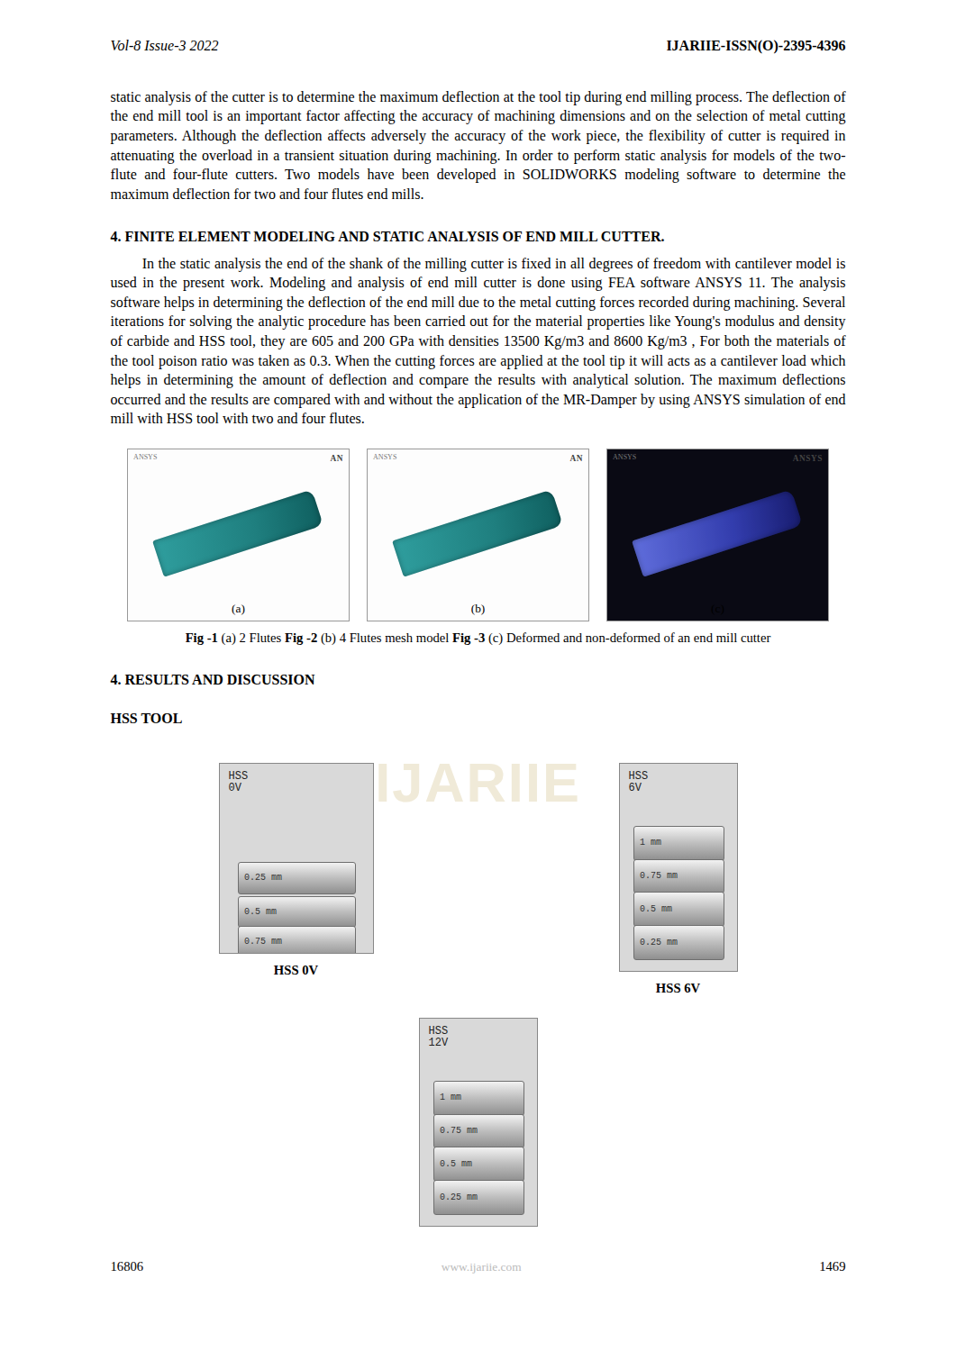Vol-8 Issue-3 2022
IJARIIE-ISSN(O)-2395-4396
static analysis of the cutter is to determine the maximum deflection at the tool tip during end milling process. The deflection of the end mill tool is an important factor affecting the accuracy of machining dimensions and on the selection of metal cutting parameters. Although the deflection affects adversely the accuracy of the work piece, the flexibility of cutter is required in attenuating the overload in a transient situation during machining. In order to perform static analysis for models of the two-flute and four-flute cutters. Two models have been developed in SOLIDWORKS modeling software to determine the maximum deflection for two and four flutes end mills.
4. FINITE ELEMENT MODELING AND STATIC ANALYSIS OF END MILL CUTTER.
In the static analysis the end of the shank of the milling cutter is fixed in all degrees of freedom with cantilever model is used in the present work. Modeling and analysis of end mill cutter is done using FEA software ANSYS 11. The analysis software helps in determining the deflection of the end mill due to the metal cutting forces recorded during machining. Several iterations for solving the analytic procedure has been carried out for the material properties like Young's modulus and density of carbide and HSS tool, they are 605 and 200 GPa with densities 13500 Kg/m3 and 8600 Kg/m3 , For both the materials of the tool poison ratio was taken as 0.3. When the cutting forces are applied at the tool tip it will acts as a cantilever load which helps in determining the amount of deflection and compare the results with analytical solution. The maximum deflections occurred and the results are compared with and without the application of the MR-Damper by using ANSYS simulation of end mill with HSS tool with two and four flutes.
ANSYS AN
(a)
ANSYS AN
(b)
ANSYS ANSYS
(c)
Fig -1 (a) 2 Flutes Fig -2 (b) 4 Flutes mesh model Fig -3 (c) Deformed and non-deformed of an end mill cutter
4. RESULTS AND DISCUSSION
HSS TOOL
IJARIIE
HSS
0V
0.25 mm
0.5 mm
0.75 mm
HSS 0V
HSS
6V
1 mm
0.75 mm
0.5 mm
0.25 mm
HSS 6V
HSS
12V
1 mm
0.75 mm
0.5 mm
0.25 mm
16806
www.ijariie.com
1469